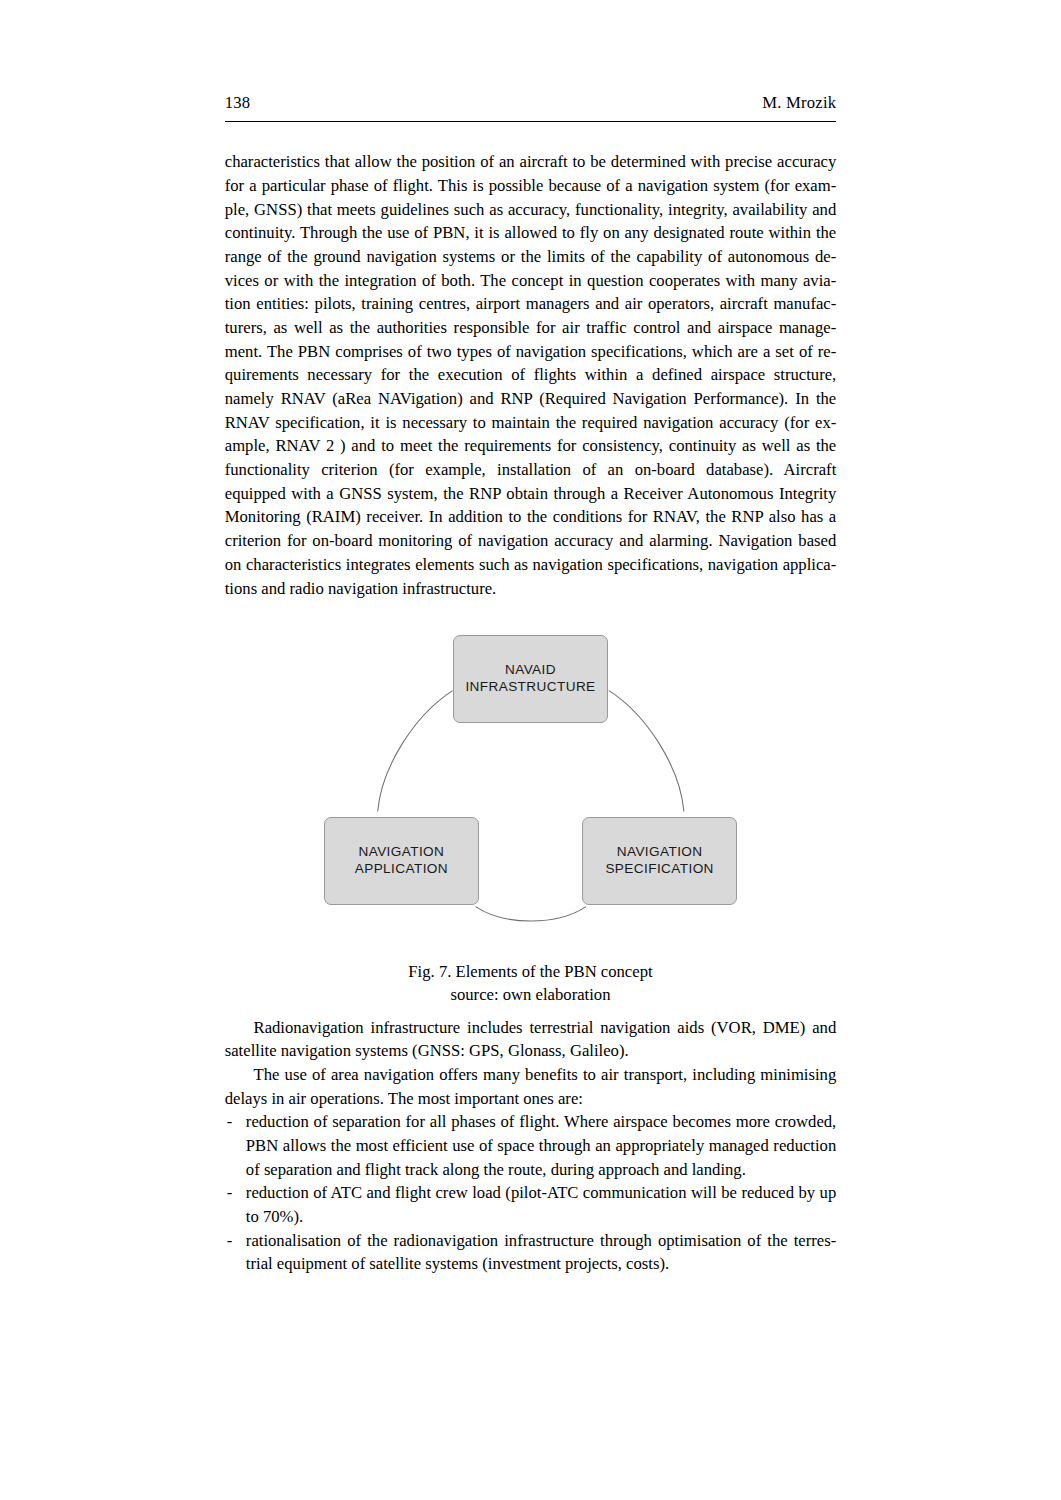138 M. Mrozik
characteristics that allow the position of an aircraft to be determined with precise accuracy for a particular phase of flight. This is possible because of a navigation system (for example, GNSS) that meets guidelines such as accuracy, functionality, integrity, availability and continuity. Through the use of PBN, it is allowed to fly on any designated route within the range of the ground navigation systems or the limits of the capability of autonomous devices or with the integration of both. The concept in question cooperates with many aviation entities: pilots, training centres, airport managers and air operators, aircraft manufacturers, as well as the authorities responsible for air traffic control and airspace management. The PBN comprises of two types of navigation specifications, which are a set of requirements necessary for the execution of flights within a defined airspace structure, namely RNAV (aRea NAVigation) and RNP (Required Navigation Performance). In the RNAV specification, it is necessary to maintain the required navigation accuracy (for example, RNAV 2 ) and to meet the requirements for consistency, continuity as well as the functionality criterion (for example, installation of an on-board database). Aircraft equipped with a GNSS system, the RNP obtain through a Receiver Autonomous Integrity Monitoring (RAIM) receiver. In addition to the conditions for RNAV, the RNP also has a criterion for on-board monitoring of navigation accuracy and alarming. Navigation based on characteristics integrates elements such as navigation specifications, navigation applications and radio navigation infrastructure.
NAVAID
INFRASTRUCTURE
NAVIGATION
APPLICATION
NAVIGATION
SPECIFICATION
Fig. 7. Elements of the PBN concept
source: own elaboration
Radionavigation infrastructure includes terrestrial navigation aids (VOR, DME) and satellite navigation systems (GNSS: GPS, Glonass, Galileo).
The use of area navigation offers many benefits to air transport, including minimising delays in air operations. The most important ones are:
reduction of separation for all phases of flight. Where airspace becomes more crowded, PBN allows the most efficient use of space through an appropriately managed reduction of separation and flight track along the route, during approach and landing.
reduction of ATC and flight crew load (pilot-ATC communication will be reduced by up to 70%).
rationalisation of the radionavigation infrastructure through optimisation of the terrestrial equipment of satellite systems (investment projects, costs).